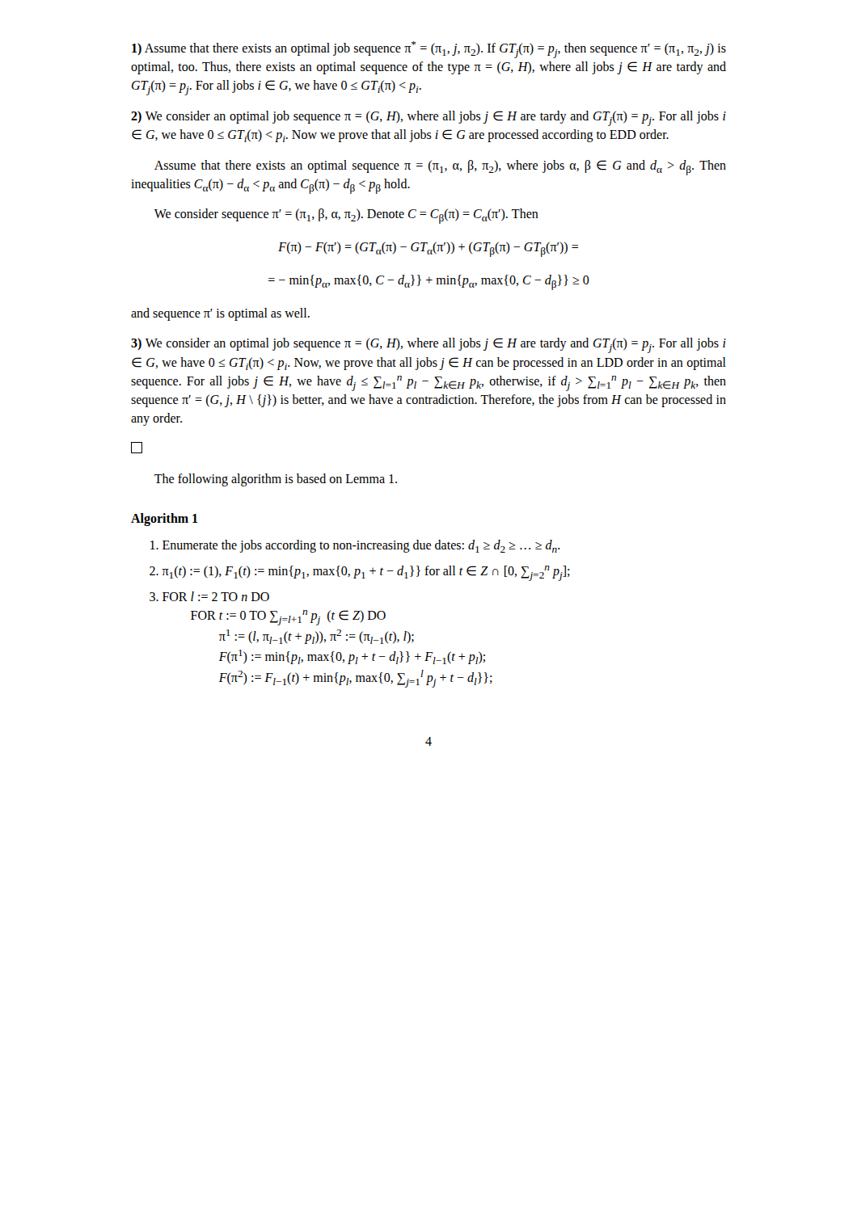1) Assume that there exists an optimal job sequence π* = (π1, j, π2). If GTj(π) = pj, then sequence π′ = (π1, π2, j) is optimal, too. Thus, there exists an optimal sequence of the type π = (G, H), where all jobs j ∈ H are tardy and GTj(π) = pj. For all jobs i ∈ G, we have 0 ≤ GTi(π) < pi.
2) We consider an optimal job sequence π = (G, H), where all jobs j ∈ H are tardy and GTj(π) = pj. For all jobs i ∈ G, we have 0 ≤ GTi(π) < pi. Now we prove that all jobs i ∈ G are processed according to EDD order.
Assume that there exists an optimal sequence π = (π1, α, β, π2), where jobs α, β ∈ G and dα > dβ. Then inequalities Cα(π) − dα < pα and Cβ(π) − dβ < pβ hold.
We consider sequence π′ = (π1, β, α, π2). Denote C = Cβ(π) = Cα(π′). Then
F(π) − F(π′) = (GTα(π) − GTα(π′)) + (GTβ(π) − GTβ(π′)) =
= − min{pα, max{0, C − dα}} + min{pα, max{0, C − dβ}} ≥ 0
and sequence π′ is optimal as well.
3) We consider an optimal job sequence π = (G, H), where all jobs j ∈ H are tardy and GTj(π) = pj. For all jobs i ∈ G, we have 0 ≤ GTi(π) < pi. Now, we prove that all jobs j ∈ H can be processed in an LDD order in an optimal sequence. For all jobs j ∈ H, we have dj ≤ ∑l=1n pl − ∑k∈H pk, otherwise, if dj > ∑l=1n pl − ∑k∈H pk, then sequence π′ = (G, j, H \ {j}) is better, and we have a contradiction. Therefore, the jobs from H can be processed in any order.
The following algorithm is based on Lemma 1.
Algorithm 1
Enumerate the jobs according to non-increasing due dates: d1 ≥ d2 ≥ … ≥ dn.
π1(t) := (1), F1(t) := min{p1, max{0, p1 + t − d1}} for all t ∈ Z ∩ [0, ∑j=2n pj];
FOR l := 2 TO n DO
FOR t := 0 TO ∑j=l+1n pj (t ∈ Z) DO
π1 := (l, πl−1(t + pl)), π2 := (πl−1(t), l);
F(π1) := min{pl, max{0, pl + t − dl}} + Fl−1(t + pl);
F(π2) := Fl−1(t) + min{pl, max{0, ∑j=1l pj + t − dl}};
4